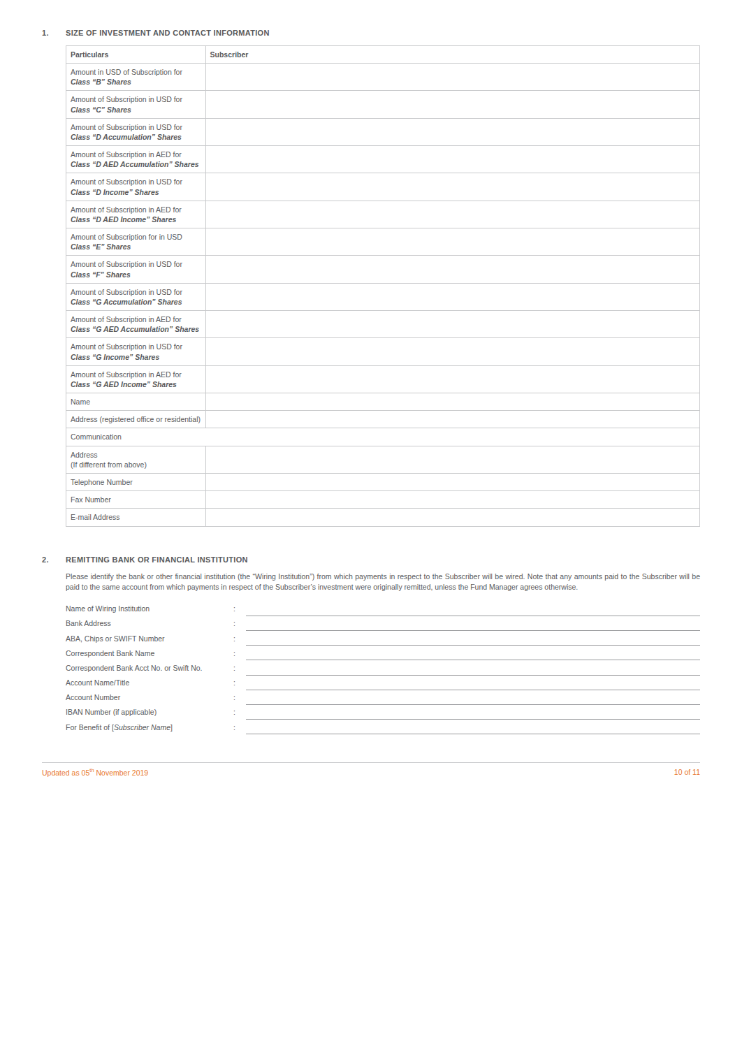1.
SIZE OF INVESTMENT AND CONTACT INFORMATION
| Particulars | Subscriber |
| --- | --- |
| Amount in USD of Subscription for Class “B” Shares | |
| Amount of Subscription in USD for Class “C” Shares | |
| Amount of Subscription in USD for Class “D Accumulation” Shares | |
| Amount of Subscription in AED for Class “D AED Accumulation” Shares | |
| Amount of Subscription in USD for Class “D Income” Shares | |
| Amount of Subscription in AED for Class “D AED Income” Shares | |
| Amount of Subscription for in USD Class “E” Shares | |
| Amount of Subscription in USD for Class “F” Shares | |
| Amount of Subscription in USD for Class “G Accumulation” Shares | |
| Amount of Subscription in AED for Class “G AED Accumulation” Shares | |
| Amount of Subscription in USD for Class “G Income” Shares | |
| Amount of Subscription in AED for Class “G AED Income” Shares | |
| Name | |
| Address (registered office or residential) | |
| Communication |
| Address (If different from above) | |
| Telephone Number | |
| Fax Number | |
| E-mail Address | |
2.
REMITTING BANK OR FINANCIAL INSTITUTION
Please identify the bank or other financial institution (the “Wiring Institution”) from which payments in respect to the Subscriber will be wired. Note that any amounts paid to the Subscriber will be paid to the same account from which payments in respect of the Subscriber’s investment were originally remitted, unless the Fund Manager agrees otherwise.
| Name of Wiring Institution | : | |
| Bank Address | : | |
| ABA, Chips or SWIFT Number | : | |
| Correspondent Bank Name | : | |
| Correspondent Bank Acct No. or Swift No. | : | |
| Account Name/Title | : | |
| Account Number | : | |
| IBAN Number (if applicable) | : | |
| For Benefit of [ Subscriber Name ] | : | |
Updated as 05th November 2019
10 of 11